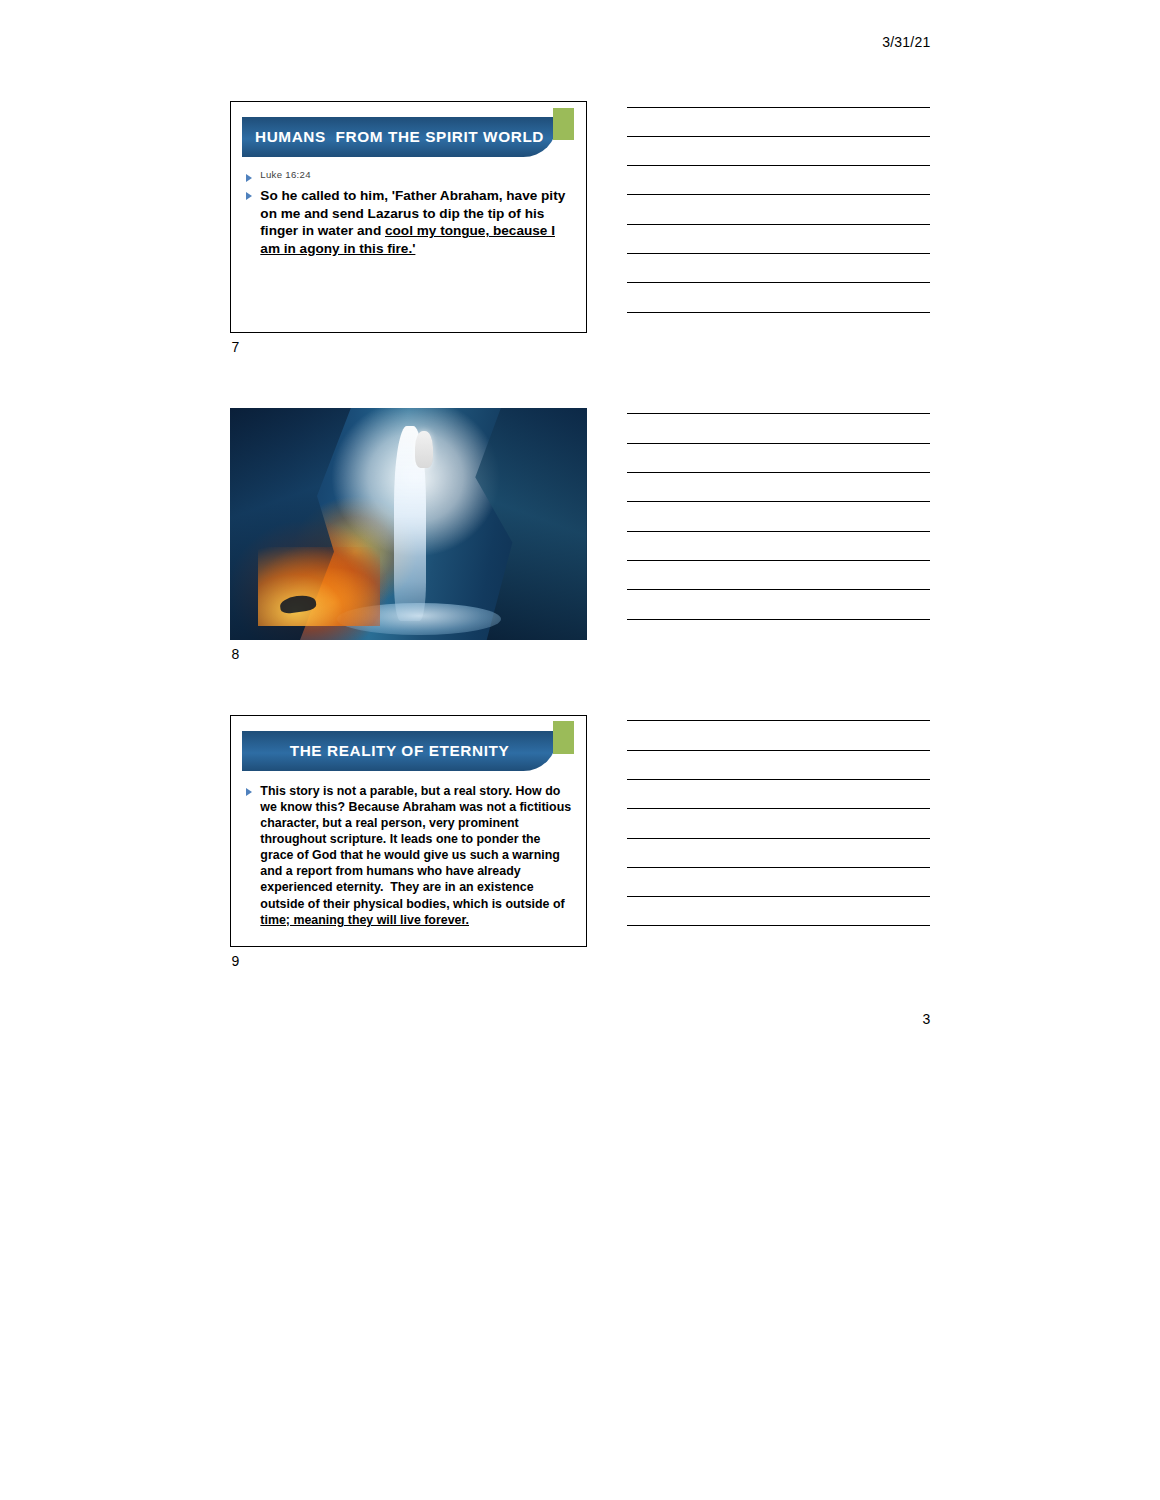3/31/21
Humans from the Spirit World
Luke 16:24
So he called to him, 'Father Abraham, have pity on me and send Lazarus to dip the tip of his finger in water and cool my tongue, because I am in agony in this fire.'
7
8
The Reality of Eternity
This story is not a parable, but a real story. How do we know this? Because Abraham was not a fictitious character, but a real person, very prominent throughout scripture. It leads one to ponder the grace of God that he would give us such a warning and a report from humans who have already experienced eternity. They are in an existence outside of their physical bodies, which is outside of time; meaning they will live forever.
9
3